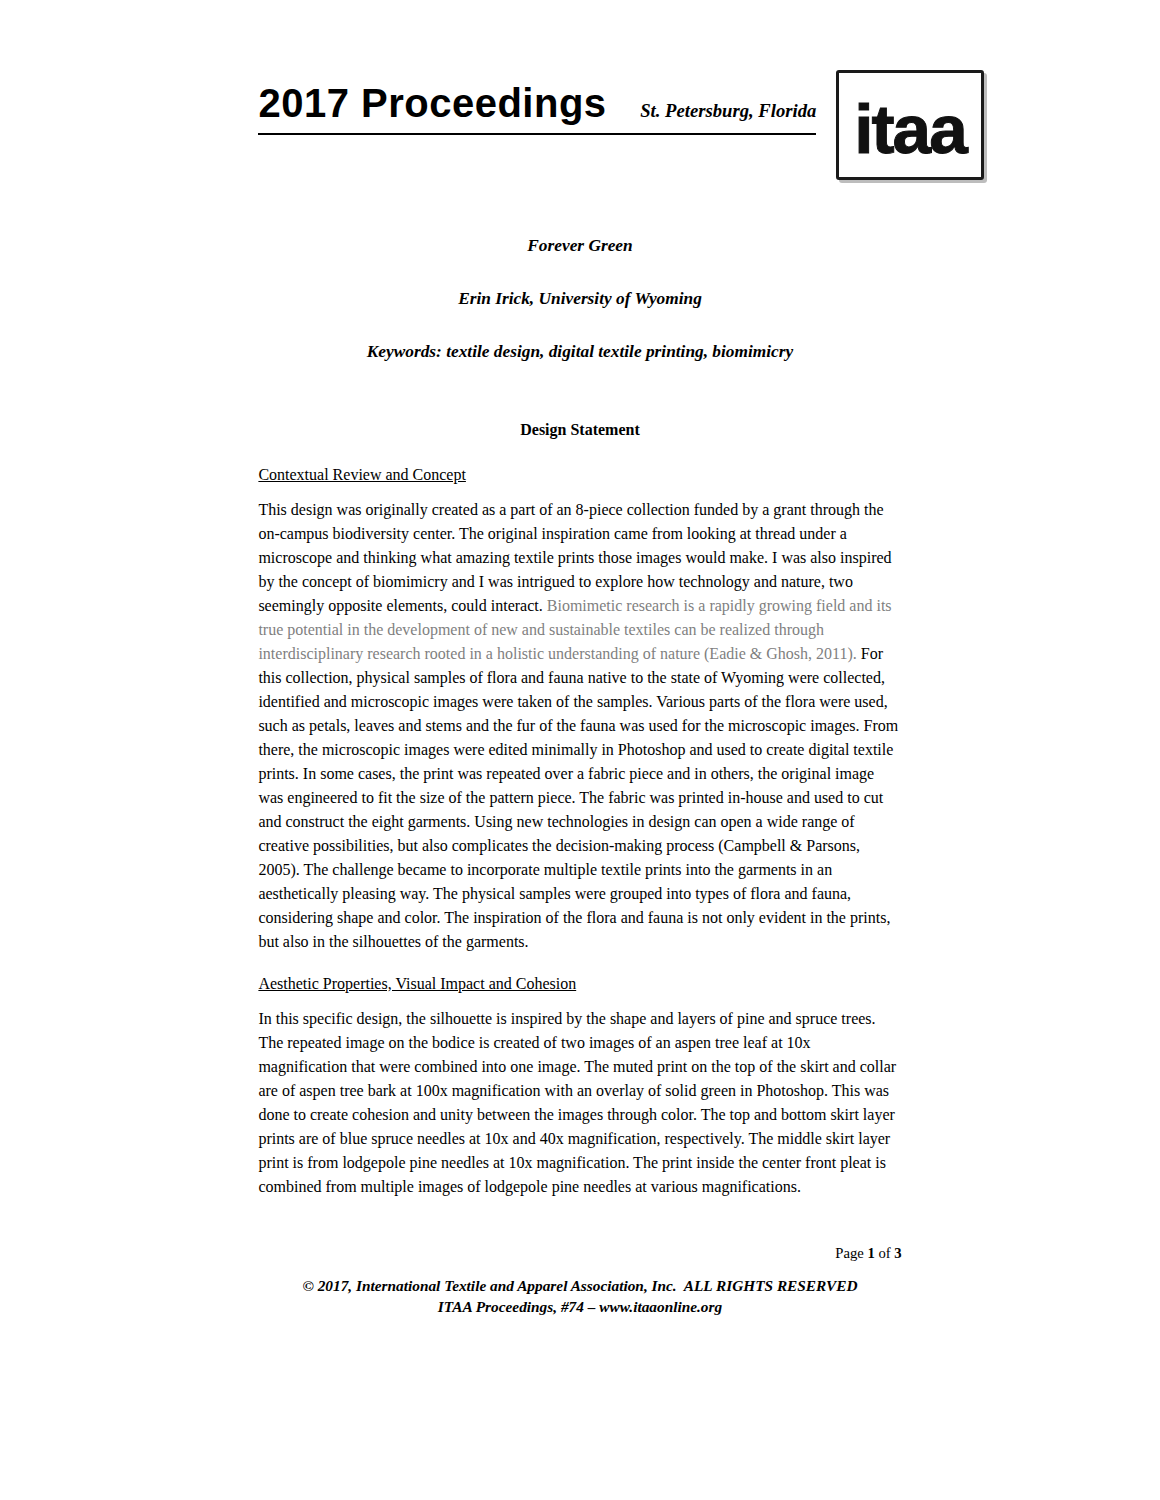2017 Proceedings St. Petersburg, Florida
itaa
Forever Green
Erin Irick, University of Wyoming
Keywords: textile design, digital textile printing, biomimicry
Design Statement
Contextual Review and Concept
This design was originally created as a part of an 8-piece collection funded by a grant through the on-campus biodiversity center. The original inspiration came from looking at thread under a microscope and thinking what amazing textile prints those images would make. I was also inspired by the concept of biomimicry and I was intrigued to explore how technology and nature, two seemingly opposite elements, could interact. Biomimetic research is a rapidly growing field and its true potential in the development of new and sustainable textiles can be realized through interdisciplinary research rooted in a holistic understanding of nature (Eadie & Ghosh, 2011). For this collection, physical samples of flora and fauna native to the state of Wyoming were collected, identified and microscopic images were taken of the samples. Various parts of the flora were used, such as petals, leaves and stems and the fur of the fauna was used for the microscopic images. From there, the microscopic images were edited minimally in Photoshop and used to create digital textile prints. In some cases, the print was repeated over a fabric piece and in others, the original image was engineered to fit the size of the pattern piece. The fabric was printed in-house and used to cut and construct the eight garments. Using new technologies in design can open a wide range of creative possibilities, but also complicates the decision-making process (Campbell & Parsons, 2005). The challenge became to incorporate multiple textile prints into the garments in an aesthetically pleasing way. The physical samples were grouped into types of flora and fauna, considering shape and color. The inspiration of the flora and fauna is not only evident in the prints, but also in the silhouettes of the garments.
Aesthetic Properties, Visual Impact and Cohesion
In this specific design, the silhouette is inspired by the shape and layers of pine and spruce trees. The repeated image on the bodice is created of two images of an aspen tree leaf at 10x magnification that were combined into one image. The muted print on the top of the skirt and collar are of aspen tree bark at 100x magnification with an overlay of solid green in Photoshop. This was done to create cohesion and unity between the images through color. The top and bottom skirt layer prints are of blue spruce needles at 10x and 40x magnification, respectively. The middle skirt layer print is from lodgepole pine needles at 10x magnification. The print inside the center front pleat is combined from multiple images of lodgepole pine needles at various magnifications.
Page 1 of 3
© 2017, International Textile and Apparel Association, Inc. ALL RIGHTS RESERVED
ITAA Proceedings, #74 – www.itaaonline.org